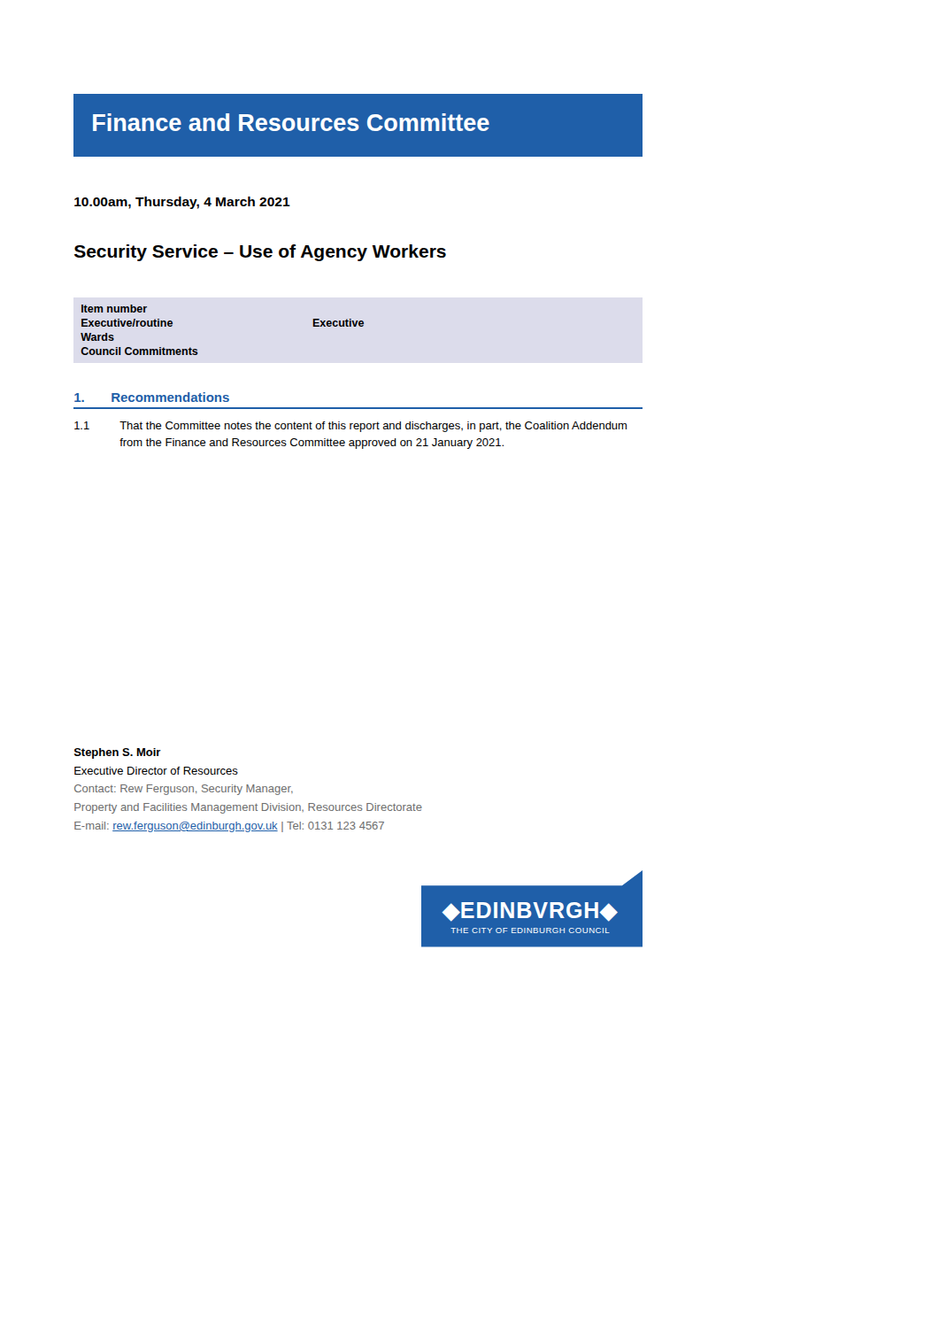Finance and Resources Committee
10.00am, Thursday, 4 March 2021
Security Service – Use of Agency Workers
| Item number | |
| Executive/routine | Executive |
| Wards | |
| Council Commitments | |
1. Recommendations
1.1
That the Committee notes the content of this report and discharges, in part, the Coalition Addendum from the Finance and Resources Committee approved on 21 January 2021.
Stephen S. Moir
Executive Director of Resources
Contact: Rew Ferguson, Security Manager,
Property and Facilities Management Division, Resources Directorate
E-mail: rew.ferguson@edinburgh.gov.uk | Tel: 0131 123 4567
◆EDINBVRGH◆ THE CITY OF EDINBURGH COUNCIL